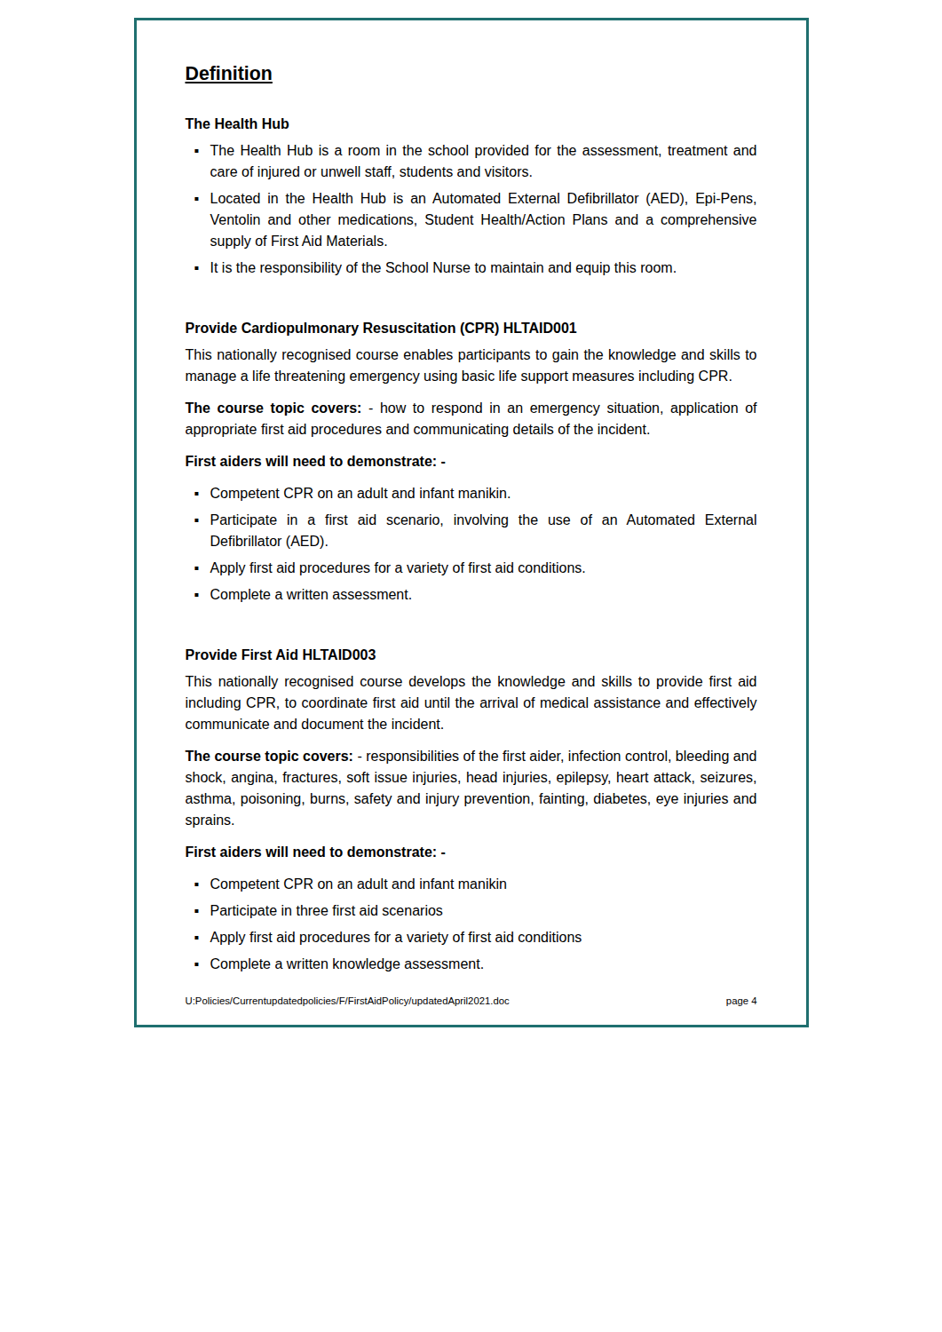Definition
The Health Hub
The Health Hub is a room in the school provided for the assessment, treatment and care of injured or unwell staff, students and visitors.
Located in the Health Hub is an Automated External Defibrillator (AED), Epi-Pens, Ventolin and other medications, Student Health/Action Plans and a comprehensive supply of First Aid Materials.
It is the responsibility of the School Nurse to maintain and equip this room.
Provide Cardiopulmonary Resuscitation (CPR) HLTAID001
This nationally recognised course enables participants to gain the knowledge and skills to manage a life threatening emergency using basic life support measures including CPR.
The course topic covers: - how to respond in an emergency situation, application of appropriate first aid procedures and communicating details of the incident.
First aiders will need to demonstrate: -
Competent CPR on an adult and infant manikin.
Participate in a first aid scenario, involving the use of an Automated External Defibrillator (AED).
Apply first aid procedures for a variety of first aid conditions.
Complete a written assessment.
Provide First Aid HLTAID003
This nationally recognised course develops the knowledge and skills to provide first aid including CPR, to coordinate first aid until the arrival of medical assistance and effectively communicate and document the incident.
The course topic covers: - responsibilities of the first aider, infection control, bleeding and shock, angina, fractures, soft issue injuries, head injuries, epilepsy, heart attack, seizures, asthma, poisoning, burns, safety and injury prevention, fainting, diabetes, eye injuries and sprains.
First aiders will need to demonstrate: -
Competent CPR on an adult and infant manikin
Participate in three first aid scenarios
Apply first aid procedures for a variety of first aid conditions
Complete a written knowledge assessment.
U:Policies/Currentupdatedpolicies/F/FirstAidPolicy/updatedApril2021.doc page 4